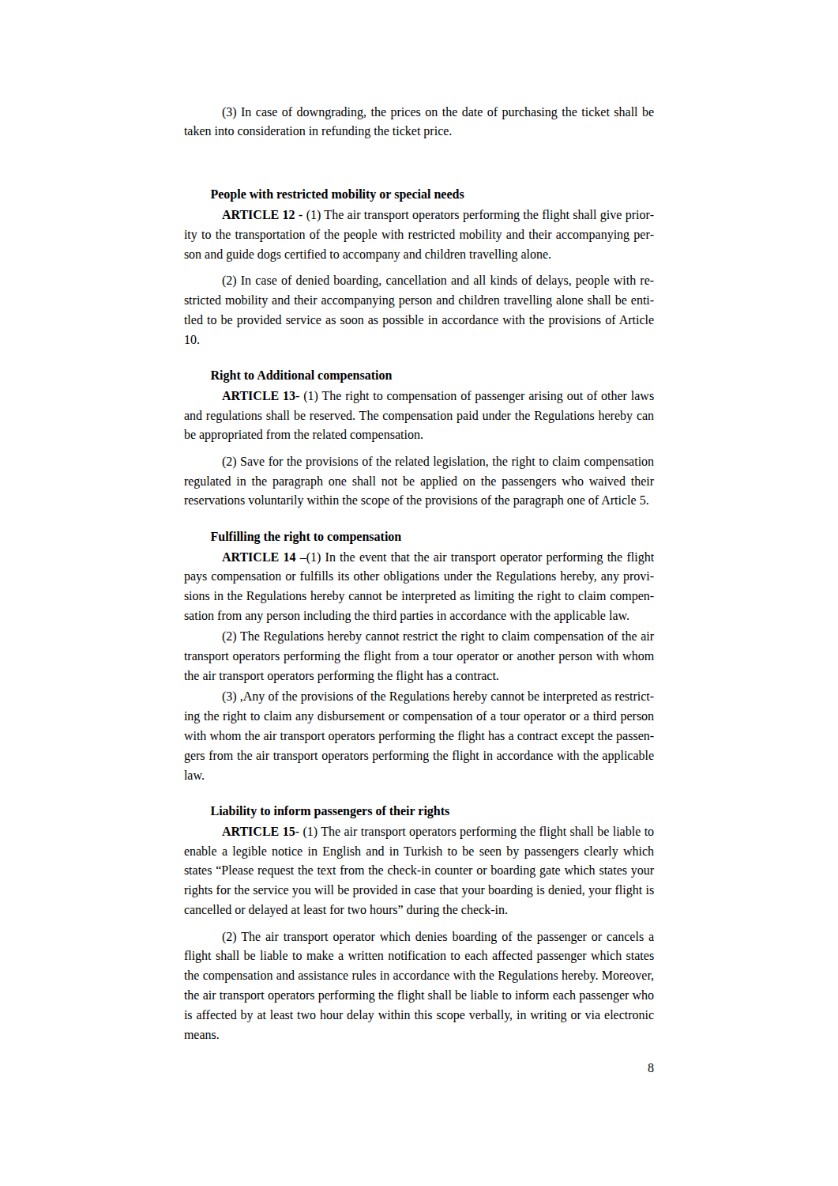(3) In case of downgrading, the prices on the date of purchasing the ticket shall be taken into consideration in refunding the ticket price.
People with restricted mobility or special needs
ARTICLE 12 - (1) The air transport operators performing the flight shall give priority to the transportation of the people with restricted mobility and their accompanying person and guide dogs certified to accompany and children travelling alone.
(2) In case of denied boarding, cancellation and all kinds of delays, people with restricted mobility and their accompanying person and children travelling alone shall be entitled to be provided service as soon as possible in accordance with the provisions of Article 10.
Right to Additional compensation
ARTICLE 13- (1) The right to compensation of passenger arising out of other laws and regulations shall be reserved. The compensation paid under the Regulations hereby can be appropriated from the related compensation.
(2) Save for the provisions of the related legislation, the right to claim compensation regulated in the paragraph one shall not be applied on the passengers who waived their reservations voluntarily within the scope of the provisions of the paragraph one of Article 5.
Fulfilling the right to compensation
ARTICLE 14 –(1) In the event that the air transport operator performing the flight pays compensation or fulfills its other obligations under the Regulations hereby, any provisions in the Regulations hereby cannot be interpreted as limiting the right to claim compensation from any person including the third parties in accordance with the applicable law.
(2) The Regulations hereby cannot restrict the right to claim compensation of the air transport operators performing the flight from a tour operator or another person with whom the air transport operators performing the flight has a contract.
(3) ,Any of the provisions of the Regulations hereby cannot be interpreted as restricting the right to claim any disbursement or compensation of a tour operator or a third person with whom the air transport operators performing the flight has a contract except the passengers from the air transport operators performing the flight in accordance with the applicable law.
Liability to inform passengers of their rights
ARTICLE 15- (1) The air transport operators performing the flight shall be liable to enable a legible notice in English and in Turkish to be seen by passengers clearly which states “Please request the text from the check-in counter or boarding gate which states your rights for the service you will be provided in case that your boarding is denied, your flight is cancelled or delayed at least for two hours” during the check-in.
(2) The air transport operator which denies boarding of the passenger or cancels a flight shall be liable to make a written notification to each affected passenger which states the compensation and assistance rules in accordance with the Regulations hereby. Moreover, the air transport operators performing the flight shall be liable to inform each passenger who is affected by at least two hour delay within this scope verbally, in writing or via electronic means.
8